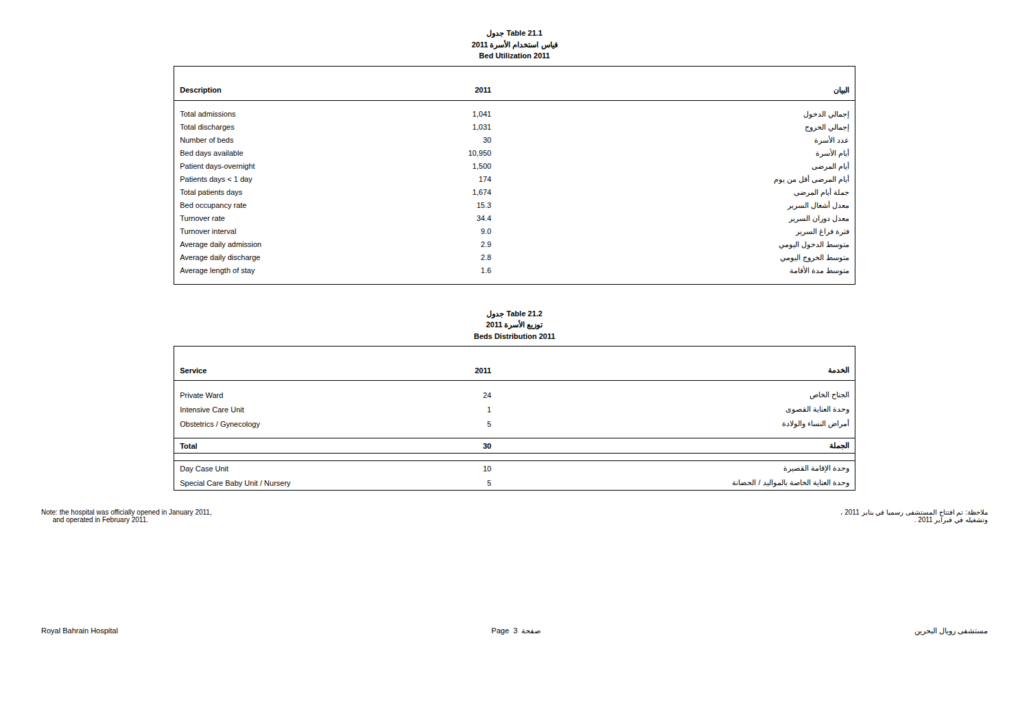جدول Table 21.1
قياس استخدام الأسرة 2011
Bed Utilization 2011
| Description | 2011 | البيان |
| Total admissions | 1,041 | إجمالي الدخول |
| Total discharges | 1,031 | إجمالي الخروج |
| Number of beds | 30 | عدد الأسرة |
| Bed days available | 10,950 | أيام الأسرة |
| Patient days-overnight | 1,500 | أيام المرضى |
| Patients days < 1 day | 174 | أيام المرضى أقل من يوم |
| Total patients days | 1,674 | جملة أيام المرضى |
| Bed occupancy rate | 15.3 | معدل أشغال السرير |
| Turnover rate | 34.4 | معدل دوران السرير |
| Turnover interval | 9.0 | فترة فراغ السرير |
| Average daily admission | 2.9 | متوسط الدخول اليومي |
| Average daily discharge | 2.8 | متوسط الخروج اليومي |
| Average length of stay | 1.6 | متوسط مدة الأقامة |
جدول Table 21.2
توزيع الأسرة 2011
Beds Distribution 2011
| Service | 2011 | الخدمة |
| Private Ward | 24 | الجناح الخاص |
| Intensive Care Unit | 1 | وحدة العناية القصوى |
| Obstetrics / Gynecology | 5 | أمراض النساء والولادة |
| Total | 30 | الجملة |
| Day Case Unit | 10 | وحدة الإقامة القصيرة |
| Special Care Baby Unit / Nursery | 5 | وحدة العناية الخاصة بالمواليد / الحضانة |
Note: the hospital was officially opened in January 2011,
and operated in February 2011.
ملاحظة: تم افتتاح المستشفى رسميا في يناير 2011 ،
وتشغيله في فبراير 2011 .
Royal Bahrain Hospital
مستشفى رويال البحرين
Page 3 صفحة